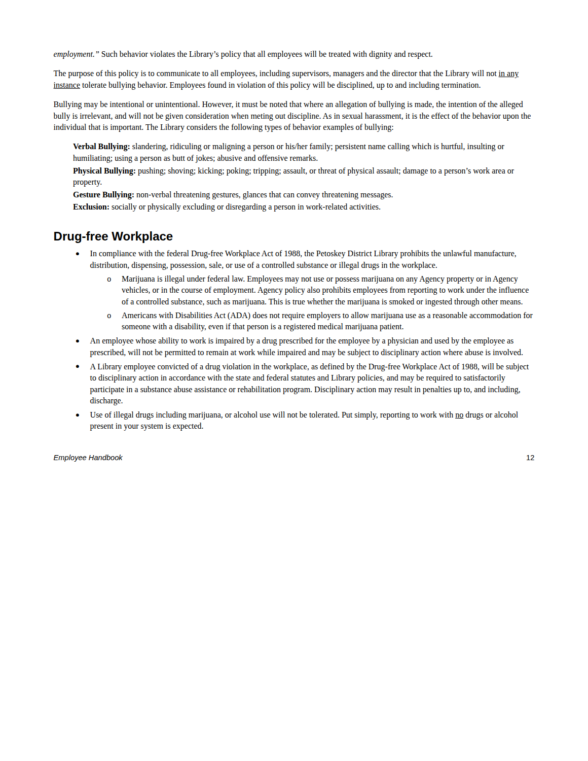employment.” Such behavior violates the Library’s policy that all employees will be treated with dignity and respect.
The purpose of this policy is to communicate to all employees, including supervisors, managers and the director that the Library will not in any instance tolerate bullying behavior. Employees found in violation of this policy will be disciplined, up to and including termination.
Bullying may be intentional or unintentional. However, it must be noted that where an allegation of bullying is made, the intention of the alleged bully is irrelevant, and will not be given consideration when meting out discipline. As in sexual harassment, it is the effect of the behavior upon the individual that is important. The Library considers the following types of behavior examples of bullying:
Verbal Bullying: slandering, ridiculing or maligning a person or his/her family; persistent name calling which is hurtful, insulting or humiliating; using a person as butt of jokes; abusive and offensive remarks.
Physical Bullying: pushing; shoving; kicking; poking; tripping; assault, or threat of physical assault; damage to a person’s work area or property.
Gesture Bullying: non-verbal threatening gestures, glances that can convey threatening messages.
Exclusion: socially or physically excluding or disregarding a person in work-related activities.
Drug-free Workplace
In compliance with the federal Drug-free Workplace Act of 1988, the Petoskey District Library prohibits the unlawful manufacture, distribution, dispensing, possession, sale, or use of a controlled substance or illegal drugs in the workplace.
Marijuana is illegal under federal law. Employees may not use or possess marijuana on any Agency property or in Agency vehicles, or in the course of employment. Agency policy also prohibits employees from reporting to work under the influence of a controlled substance, such as marijuana. This is true whether the marijuana is smoked or ingested through other means.
Americans with Disabilities Act (ADA) does not require employers to allow marijuana use as a reasonable accommodation for someone with a disability, even if that person is a registered medical marijuana patient.
An employee whose ability to work is impaired by a drug prescribed for the employee by a physician and used by the employee as prescribed, will not be permitted to remain at work while impaired and may be subject to disciplinary action where abuse is involved.
A Library employee convicted of a drug violation in the workplace, as defined by the Drug-free Workplace Act of 1988, will be subject to disciplinary action in accordance with the state and federal statutes and Library policies, and may be required to satisfactorily participate in a substance abuse assistance or rehabilitation program. Disciplinary action may result in penalties up to, and including, discharge.
Use of illegal drugs including marijuana, or alcohol use will not be tolerated. Put simply, reporting to work with no drugs or alcohol present in your system is expected.
Employee Handbook 12